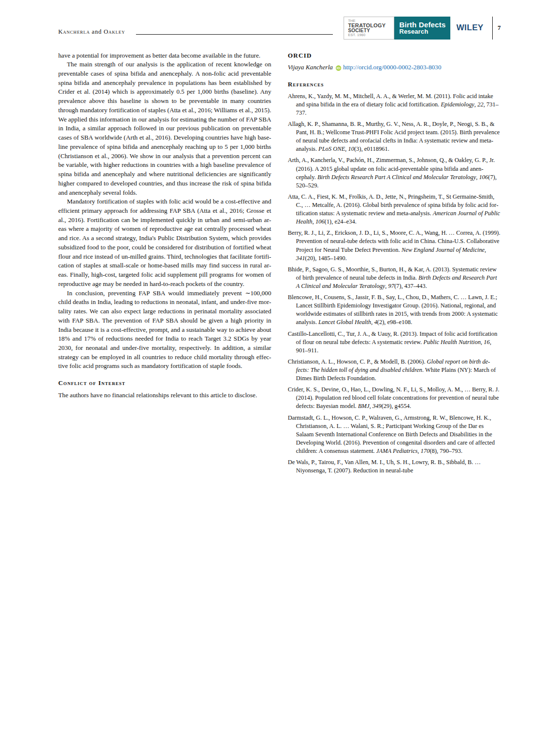Kancherla and Oakley
THE TERATOLOGY SOCIETY EST. 1960
Birth Defects Research
WILEY
7
have a potential for improvement as better data become available in the future.
The main strength of our analysis is the application of recent knowledge on preventable cases of spina bifida and anencephaly. A non-folic acid preventable spina bifida and anencephaly prevalence in populations has been established by Crider et al. (2014) which is approximately 0.5 per 1,000 births (baseline). Any prevalence above this baseline is shown to be preventable in many countries through mandatory fortification of staples (Atta et al., 2016; Williams et al., 2015). We applied this information in our analysis for estimating the number of FAP SBA in India, a similar approach followed in our previous publication on preventable cases of SBA worldwide (Arth et al., 2016). Developing countries have high baseline prevalence of spina bifida and anencephaly reaching up to 5 per 1,000 births (Christianson et al., 2006). We show in our analysis that a prevention percent can be variable, with higher reductions in countries with a high baseline prevalence of spina bifida and anencephaly and where nutritional deficiencies are significantly higher compared to developed countries, and thus increase the risk of spina bifida and anencephaly several folds.
Mandatory fortification of staples with folic acid would be a cost-effective and efficient primary approach for addressing FAP SBA (Atta et al., 2016; Grosse et al., 2016). Fortification can be implemented quickly in urban and semi-urban areas where a majority of women of reproductive age eat centrally processed wheat and rice. As a second strategy, India's Public Distribution System, which provides subsidized food to the poor, could be considered for distribution of fortified wheat flour and rice instead of un-milled grains. Third, technologies that facilitate fortification of staples at small-scale or home-based mills may find success in rural areas. Finally, high-cost, targeted folic acid supplement pill programs for women of reproductive age may be needed in hard-to-reach pockets of the country.
In conclusion, preventing FAP SBA would immediately prevent ∼100,000 child deaths in India, leading to reductions in neonatal, infant, and under-five mortality rates. We can also expect large reductions in perinatal mortality associated with FAP SBA. The prevention of FAP SBA should be given a high priority in India because it is a cost-effective, prompt, and a sustainable way to achieve about 18% and 17% of reductions needed for India to reach Target 3.2 SDGs by year 2030, for neonatal and under-five mortality, respectively. In addition, a similar strategy can be employed in all countries to reduce child mortality through effective folic acid programs such as mandatory fortification of staple foods.
Conflict of Interest
The authors have no financial relationships relevant to this article to disclose.
ORCID
Vijaya Kancherla iD http://orcid.org/0000-0002-2803-8030
References
Ahrens, K., Yazdy, M. M., Mitchell, A. A., & Werler, M. M. (2011). Folic acid intake and spina bifida in the era of dietary folic acid fortification. Epidemiology, 22, 731–737.
Allagh, K. P., Shamanna, B. R., Murthy, G. V., Ness, A. R., Doyle, P., Neogi, S. B., & Pant, H. B.; Wellcome Trust-PHFI Folic Acid project team. (2015). Birth prevalence of neural tube defects and orofacial clefts in India: A systematic review and meta-analysis. PLoS ONE, 10(3), e0118961.
Arth, A., Kancherla, V., Pachón, H., Zimmerman, S., Johnson, Q., & Oakley, G. P., Jr. (2016). A 2015 global update on folic acid-preventable spina bifida and anencephaly. Birth Defects Research Part A Clinical and Molecular Teratology, 106(7), 520–529.
Atta, C. A., Fiest, K. M., Frolkis, A. D., Jette, N., Pringsheim, T., St Germaine-Smith, C., … Metcalfe, A. (2016). Global birth prevalence of spina bifida by folic acid fortification status: A systematic review and meta-analysis. American Journal of Public Health, 106(1), e24–e34.
Berry, R. J., Li, Z., Erickson, J. D., Li, S., Moore, C. A., Wang, H. … Correa, A. (1999). Prevention of neural-tube defects with folic acid in China. China-U.S. Collaborative Project for Neural Tube Defect Prevention. New England Journal of Medicine, 341(20), 1485–1490.
Bhide, P., Sagoo, G. S., Moorthie, S., Burton, H., & Kar, A. (2013). Systematic review of birth prevalence of neural tube defects in India. Birth Defects and Research Part A Clinical and Molecular Teratology, 97(7), 437–443.
Blencowe, H., Cousens, S., Jassir, F. B., Say, L., Chou, D., Mathers, C. … Lawn, J. E.; Lancet Stillbirth Epidemiology Investigator Group. (2016). National, regional, and worldwide estimates of stillbirth rates in 2015, with trends from 2000: A systematic analysis. Lancet Global Health, 4(2), e98–e108.
Castillo-Lancellotti, C., Tur, J. A., & Uauy, R. (2013). Impact of folic acid fortification of flour on neural tube defects: A systematic review. Public Health Nutrition, 16, 901–911.
Christianson, A. L., Howson, C. P., & Modell, B. (2006). Global report on birth defects: The hidden toll of dying and disabled children. White Plains (NY): March of Dimes Birth Defects Foundation.
Crider, K. S., Devine, O., Hao, L., Dowling, N. F., Li, S., Molloy, A. M., … Berry, R. J. (2014). Population red blood cell folate concentrations for prevention of neural tube defects: Bayesian model. BMJ, 349(29), g4554.
Darmstadt, G. L., Howson, C. P., Walraven, G., Armstrong, R. W., Blencowe, H. K., Christianson, A. L. … Walani, S. R.; Participant Working Group of the Dar es Salaam Seventh International Conference on Birth Defects and Disabilities in the Developing World. (2016). Prevention of congenital disorders and care of affected children: A consensus statement. JAMA Pediatrics, 170(8), 790–793.
De Wals, P., Tairou, F., Van Allen, M. I., Uh, S. H., Lowry, R. B., Sibbald, B. … Niyonsenga, T. (2007). Reduction in neural-tube